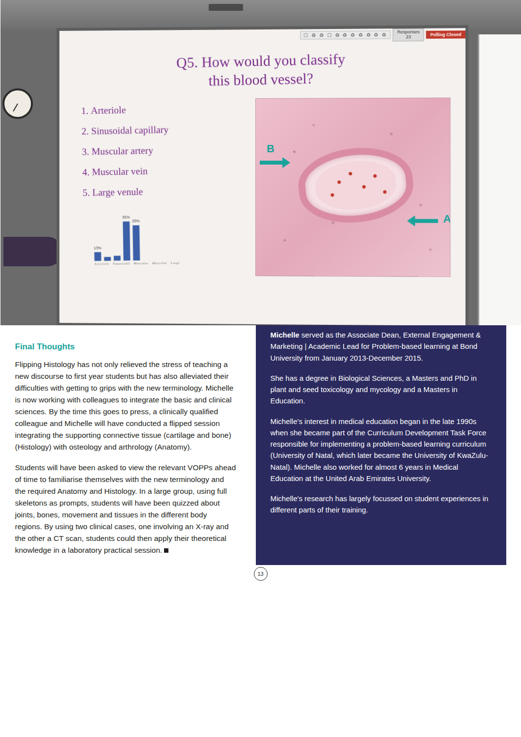☐ ♻ ♻ ☐ ♻ ♻ ♻ ♻ ♻ ♻ ♻
Responses
23
Polling Closed
Q5. How would you classify
this blood vessel?
Arteriole
Sinusoidal capillary
Muscular artery
Muscular vein
Large venule
13%
35%
39%
Arteriole Sinusoidal Muscular Muscular Large
B
A
Final Thoughts
Flipping Histology has not only relieved the stress of teaching a new discourse to first year students but has also alleviated their difficulties with getting to grips with the new terminology. Michelle is now working with colleagues to integrate the basic and clinical sciences. By the time this goes to press, a clinically qualified colleague and Michelle will have conducted a flipped session integrating the supporting connective tissue (cartilage and bone) (Histology) with osteology and arthrology (Anatomy).
Students will have been asked to view the relevant VOPPs ahead of time to familiarise themselves with the new terminology and the required Anatomy and Histology. In a large group, using full skeletons as prompts, students will have been quizzed about joints, bones, movement and tissues in the different body regions. By using two clinical cases, one involving an X-ray and the other a CT scan, students could then apply their theoretical knowledge in a laboratory practical session.
Michelle served as the Associate Dean, External Engagement & Marketing | Academic Lead for Problem-based learning at Bond University from January 2013-December 2015.
She has a degree in Biological Sciences, a Masters and PhD in plant and seed toxicology and mycology and a Masters in Education.
Michelle's interest in medical education began in the late 1990s when she became part of the Curriculum Development Task Force responsible for implementing a problem-based learning curriculum (University of Natal, which later became the University of KwaZulu-Natal). Michelle also worked for almost 6 years in Medical Education at the United Arab Emirates University.
Michelle's research has largely focussed on student experiences in different parts of their training.
13